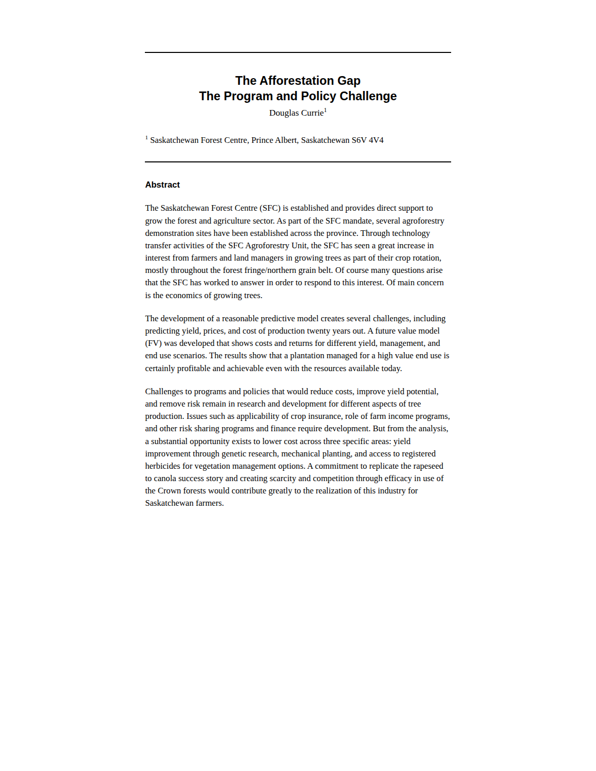The Afforestation Gap
The Program and Policy Challenge
Douglas Currie1
1 Saskatchewan Forest Centre, Prince Albert, Saskatchewan S6V 4V4
Abstract
The Saskatchewan Forest Centre (SFC) is established and provides direct support to grow the forest and agriculture sector. As part of the SFC mandate, several agroforestry demonstration sites have been established across the province. Through technology transfer activities of the SFC Agroforestry Unit, the SFC has seen a great increase in interest from farmers and land managers in growing trees as part of their crop rotation, mostly throughout the forest fringe/northern grain belt. Of course many questions arise that the SFC has worked to answer in order to respond to this interest. Of main concern is the economics of growing trees.
The development of a reasonable predictive model creates several challenges, including predicting yield, prices, and cost of production twenty years out. A future value model (FV) was developed that shows costs and returns for different yield, management, and end use scenarios. The results show that a plantation managed for a high value end use is certainly profitable and achievable even with the resources available today.
Challenges to programs and policies that would reduce costs, improve yield potential, and remove risk remain in research and development for different aspects of tree production. Issues such as applicability of crop insurance, role of farm income programs, and other risk sharing programs and finance require development. But from the analysis, a substantial opportunity exists to lower cost across three specific areas: yield improvement through genetic research, mechanical planting, and access to registered herbicides for vegetation management options. A commitment to replicate the rapeseed to canola success story and creating scarcity and competition through efficacy in use of the Crown forests would contribute greatly to the realization of this industry for Saskatchewan farmers.